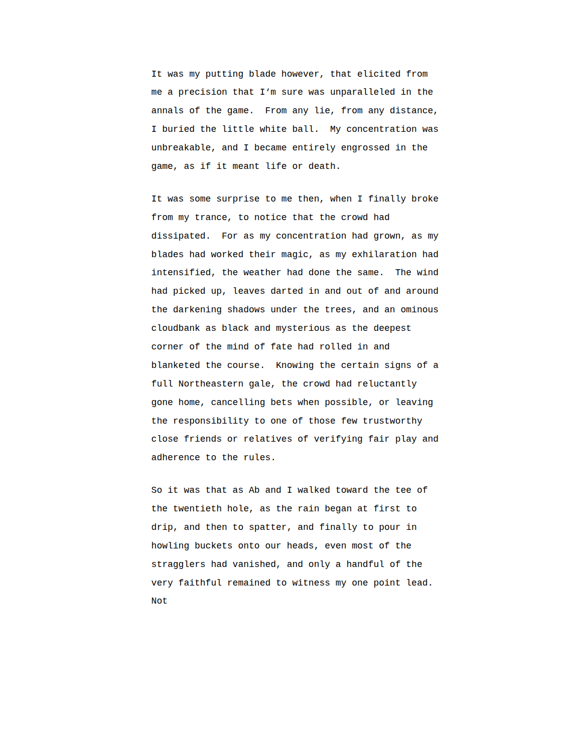It was my putting blade however, that elicited from me a precision that I‘m sure was unparalleled in the annals of the game. From any lie, from any distance, I buried the little white ball. My concentration was unbreakable, and I became entirely engrossed in the game, as if it meant life or death.
It was some surprise to me then, when I finally broke from my trance, to notice that the crowd had dissipated. For as my concentration had grown, as my blades had worked their magic, as my exhilaration had intensified, the weather had done the same. The wind had picked up, leaves darted in and out of and around the darkening shadows under the trees, and an ominous cloudbank as black and mysterious as the deepest corner of the mind of fate had rolled in and blanketed the course. Knowing the certain signs of a full Northeastern gale, the crowd had reluctantly gone home, cancelling bets when possible, or leaving the responsibility to one of those few trustworthy close friends or relatives of verifying fair play and adherence to the rules.
So it was that as Ab and I walked toward the tee of the twentieth hole, as the rain began at first to drip, and then to spatter, and finally to pour in howling buckets onto our heads, even most of the stragglers had vanished, and only a handful of the very faithful remained to witness my one point lead. Not